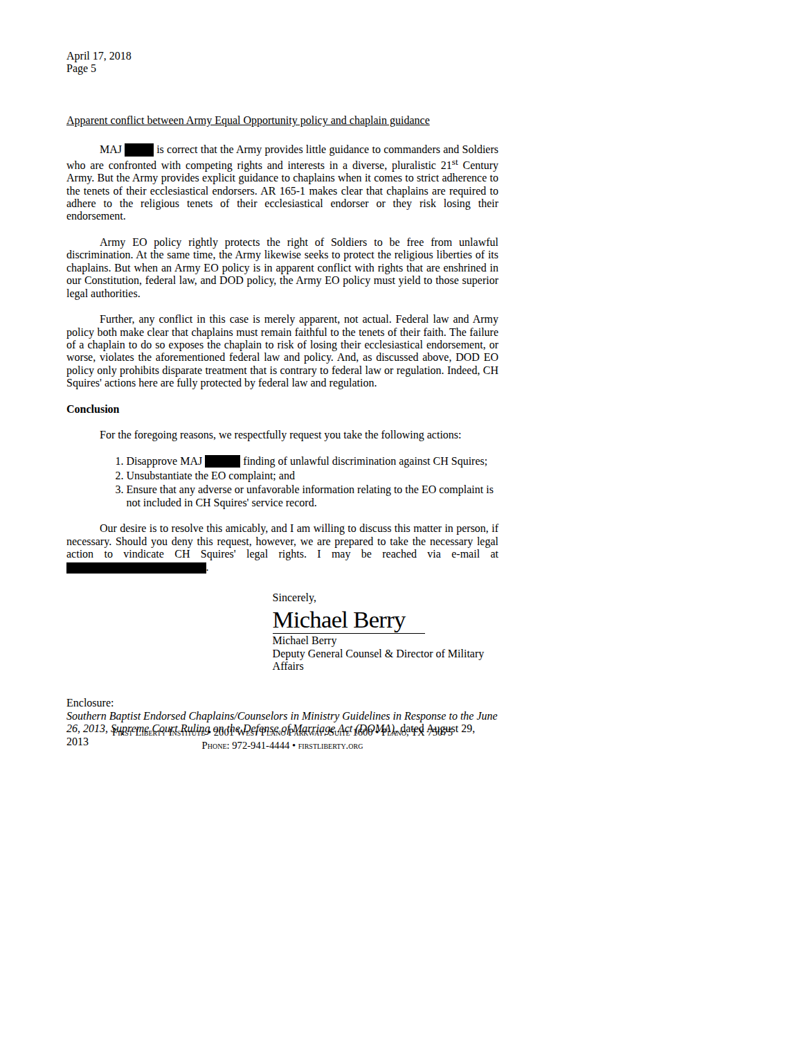April 17, 2018
Page 5
Apparent conflict between Army Equal Opportunity policy and chaplain guidance
MAJ is correct that the Army provides little guidance to commanders and Soldiers who are confronted with competing rights and interests in a diverse, pluralistic 21st Century Army. But the Army provides explicit guidance to chaplains when it comes to strict adherence to the tenets of their ecclesiastical endorsers. AR 165-1 makes clear that chaplains are required to adhere to the religious tenets of their ecclesiastical endorser or they risk losing their endorsement.
Army EO policy rightly protects the right of Soldiers to be free from unlawful discrimination. At the same time, the Army likewise seeks to protect the religious liberties of its chaplains. But when an Army EO policy is in apparent conflict with rights that are enshrined in our Constitution, federal law, and DOD policy, the Army EO policy must yield to those superior legal authorities.
Further, any conflict in this case is merely apparent, not actual. Federal law and Army policy both make clear that chaplains must remain faithful to the tenets of their faith. The failure of a chaplain to do so exposes the chaplain to risk of losing their ecclesiastical endorsement, or worse, violates the aforementioned federal law and policy. And, as discussed above, DOD EO policy only prohibits disparate treatment that is contrary to federal law or regulation. Indeed, CH Squires' actions here are fully protected by federal law and regulation.
Conclusion
For the foregoing reasons, we respectfully request you take the following actions:
Disapprove MAJ finding of unlawful discrimination against CH Squires;
Unsubstantiate the EO complaint; and
Ensure that any adverse or unfavorable information relating to the EO complaint is not included in CH Squires' service record.
Our desire is to resolve this amicably, and I am willing to discuss this matter in person, if necessary. Should you deny this request, however, we are prepared to take the necessary legal action to vindicate CH Squires' legal rights. I may be reached via e-mail at .
Sincerely,
Michael Berry
Michael Berry
Deputy General Counsel & Director of Military Affairs
Enclosure:
Southern Baptist Endorsed Chaplains/Counselors in Ministry Guidelines in Response to the June 26, 2013, Supreme Court Ruling on the Defense of Marriage Act (DOMA), dated August 29, 2013
First Liberty Institute • 2001 West Plano Parkway. Suite 1600 • Plano, TX 75075
Phone: 972-941-4444 • firstliberty.org